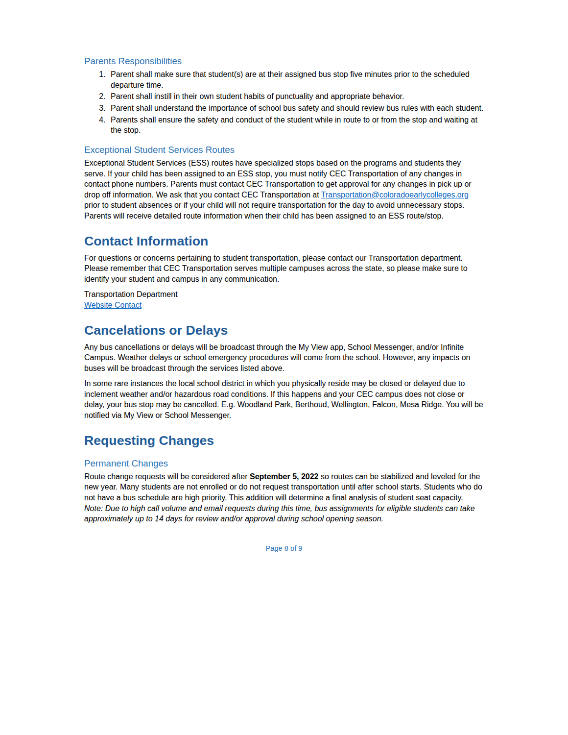Parents Responsibilities
Parent shall make sure that student(s) are at their assigned bus stop five minutes prior to the scheduled departure time.
Parent shall instill in their own student habits of punctuality and appropriate behavior.
Parent shall understand the importance of school bus safety and should review bus rules with each student.
Parents shall ensure the safety and conduct of the student while in route to or from the stop and waiting at the stop.
Exceptional Student Services Routes
Exceptional Student Services (ESS) routes have specialized stops based on the programs and students they serve. If your child has been assigned to an ESS stop, you must notify CEC Transportation of any changes in contact phone numbers. Parents must contact CEC Transportation to get approval for any changes in pick up or drop off information. We ask that you contact CEC Transportation at Transportation@coloradoearlycolleges.org prior to student absences or if your child will not require transportation for the day to avoid unnecessary stops. Parents will receive detailed route information when their child has been assigned to an ESS route/stop.
Contact Information
For questions or concerns pertaining to student transportation, please contact our Transportation department. Please remember that CEC Transportation serves multiple campuses across the state, so please make sure to identify your student and campus in any communication.
Transportation Department
Website Contact
Cancelations or Delays
Any bus cancellations or delays will be broadcast through the My View app, School Messenger, and/or Infinite Campus. Weather delays or school emergency procedures will come from the school. However, any impacts on buses will be broadcast through the services listed above.
In some rare instances the local school district in which you physically reside may be closed or delayed due to inclement weather and/or hazardous road conditions. If this happens and your CEC campus does not close or delay, your bus stop may be cancelled. E.g. Woodland Park, Berthoud, Wellington, Falcon, Mesa Ridge. You will be notified via My View or School Messenger.
Requesting Changes
Permanent Changes
Route change requests will be considered after September 5, 2022 so routes can be stabilized and leveled for the new year. Many students are not enrolled or do not request transportation until after school starts. Students who do not have a bus schedule are high priority. This addition will determine a final analysis of student seat capacity. Note: Due to high call volume and email requests during this time, bus assignments for eligible students can take approximately up to 14 days for review and/or approval during school opening season.
Page 8 of 9